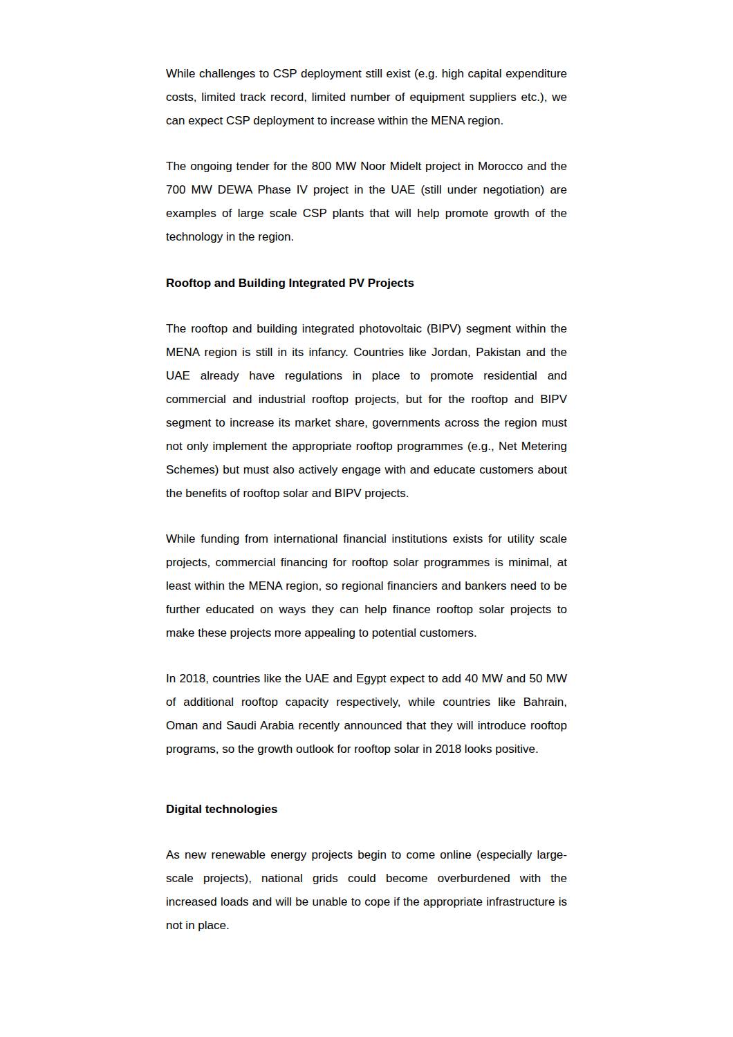While challenges to CSP deployment still exist (e.g. high capital expenditure costs, limited track record, limited number of equipment suppliers etc.), we can expect CSP deployment to increase within the MENA region.
The ongoing tender for the 800 MW Noor Midelt project in Morocco and the 700 MW DEWA Phase IV project in the UAE (still under negotiation) are examples of large scale CSP plants that will help promote growth of the technology in the region.
Rooftop and Building Integrated PV Projects
The rooftop and building integrated photovoltaic (BIPV) segment within the MENA region is still in its infancy. Countries like Jordan, Pakistan and the UAE already have regulations in place to promote residential and commercial and industrial rooftop projects, but for the rooftop and BIPV segment to increase its market share, governments across the region must not only implement the appropriate rooftop programmes (e.g., Net Metering Schemes) but must also actively engage with and educate customers about the benefits of rooftop solar and BIPV projects.
While funding from international financial institutions exists for utility scale projects, commercial financing for rooftop solar programmes is minimal, at least within the MENA region, so regional financiers and bankers need to be further educated on ways they can help finance rooftop solar projects to make these projects more appealing to potential customers.
In 2018, countries like the UAE and Egypt expect to add 40 MW and 50 MW of additional rooftop capacity respectively, while countries like Bahrain, Oman and Saudi Arabia recently announced that they will introduce rooftop programs, so the growth outlook for rooftop solar in 2018 looks positive.
Digital technologies
As new renewable energy projects begin to come online (especially large-scale projects), national grids could become overburdened with the increased loads and will be unable to cope if the appropriate infrastructure is not in place.